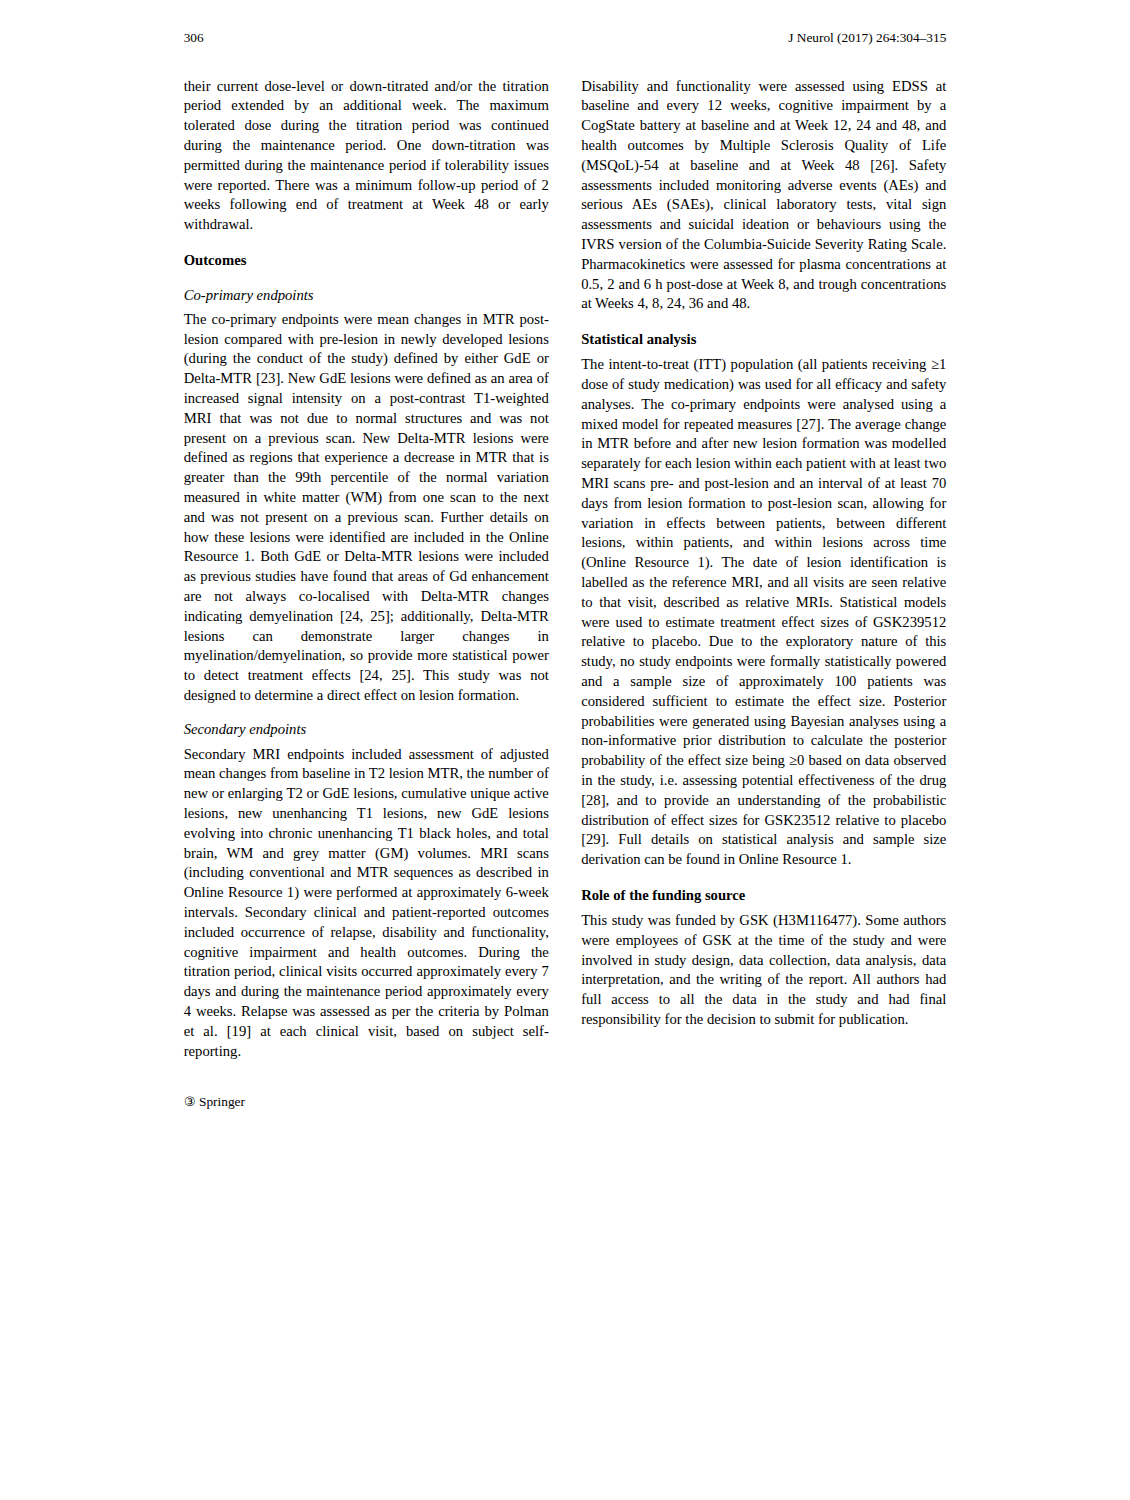306 J Neurol (2017) 264:304–315
their current dose-level or down-titrated and/or the titration period extended by an additional week. The maximum tolerated dose during the titration period was continued during the maintenance period. One down-titration was permitted during the maintenance period if tolerability issues were reported. There was a minimum follow-up period of 2 weeks following end of treatment at Week 48 or early withdrawal.
Outcomes
Co-primary endpoints
The co-primary endpoints were mean changes in MTR post-lesion compared with pre-lesion in newly developed lesions (during the conduct of the study) defined by either GdE or Delta-MTR [23]. New GdE lesions were defined as an area of increased signal intensity on a post-contrast T1-weighted MRI that was not due to normal structures and was not present on a previous scan. New Delta-MTR lesions were defined as regions that experience a decrease in MTR that is greater than the 99th percentile of the normal variation measured in white matter (WM) from one scan to the next and was not present on a previous scan. Further details on how these lesions were identified are included in the Online Resource 1. Both GdE or Delta-MTR lesions were included as previous studies have found that areas of Gd enhancement are not always co-localised with Delta-MTR changes indicating demyelination [24, 25]; additionally, Delta-MTR lesions can demonstrate larger changes in myelination/demyelination, so provide more statistical power to detect treatment effects [24, 25]. This study was not designed to determine a direct effect on lesion formation.
Secondary endpoints
Secondary MRI endpoints included assessment of adjusted mean changes from baseline in T2 lesion MTR, the number of new or enlarging T2 or GdE lesions, cumulative unique active lesions, new unenhancing T1 lesions, new GdE lesions evolving into chronic unenhancing T1 black holes, and total brain, WM and grey matter (GM) volumes. MRI scans (including conventional and MTR sequences as described in Online Resource 1) were performed at approximately 6-week intervals. Secondary clinical and patient-reported outcomes included occurrence of relapse, disability and functionality, cognitive impairment and health outcomes. During the titration period, clinical visits occurred approximately every 7 days and during the maintenance period approximately every 4 weeks. Relapse was assessed as per the criteria by Polman et al. [19] at each clinical visit, based on subject self-reporting.
Disability and functionality were assessed using EDSS at baseline and every 12 weeks, cognitive impairment by a CogState battery at baseline and at Week 12, 24 and 48, and health outcomes by Multiple Sclerosis Quality of Life (MSQoL)-54 at baseline and at Week 48 [26]. Safety assessments included monitoring adverse events (AEs) and serious AEs (SAEs), clinical laboratory tests, vital sign assessments and suicidal ideation or behaviours using the IVRS version of the Columbia-Suicide Severity Rating Scale. Pharmacokinetics were assessed for plasma concentrations at 0.5, 2 and 6 h post-dose at Week 8, and trough concentrations at Weeks 4, 8, 24, 36 and 48.
Statistical analysis
The intent-to-treat (ITT) population (all patients receiving ≥1 dose of study medication) was used for all efficacy and safety analyses. The co-primary endpoints were analysed using a mixed model for repeated measures [27]. The average change in MTR before and after new lesion formation was modelled separately for each lesion within each patient with at least two MRI scans pre- and post-lesion and an interval of at least 70 days from lesion formation to post-lesion scan, allowing for variation in effects between patients, between different lesions, within patients, and within lesions across time (Online Resource 1). The date of lesion identification is labelled as the reference MRI, and all visits are seen relative to that visit, described as relative MRIs. Statistical models were used to estimate treatment effect sizes of GSK239512 relative to placebo. Due to the exploratory nature of this study, no study endpoints were formally statistically powered and a sample size of approximately 100 patients was considered sufficient to estimate the effect size. Posterior probabilities were generated using Bayesian analyses using a non-informative prior distribution to calculate the posterior probability of the effect size being ≥0 based on data observed in the study, i.e. assessing potential effectiveness of the drug [28], and to provide an understanding of the probabilistic distribution of effect sizes for GSK23512 relative to placebo [29]. Full details on statistical analysis and sample size derivation can be found in Online Resource 1.
Role of the funding source
This study was funded by GSK (H3M116477). Some authors were employees of GSK at the time of the study and were involved in study design, data collection, data analysis, data interpretation, and the writing of the report. All authors had full access to all the data in the study and had final responsibility for the decision to submit for publication.
③ Springer